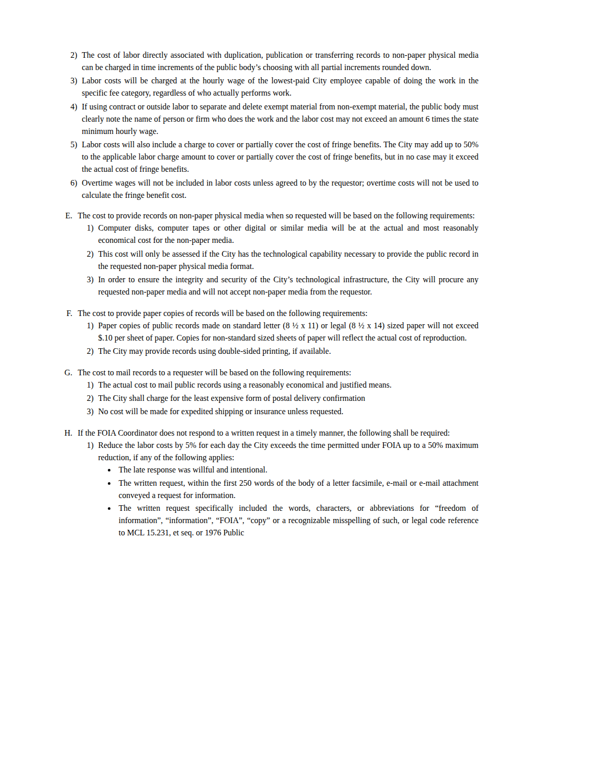The cost of labor directly associated with duplication, publication or transferring records to non-paper physical media can be charged in time increments of the public body’s choosing with all partial increments rounded down.
Labor costs will be charged at the hourly wage of the lowest-paid City employee capable of doing the work in the specific fee category, regardless of who actually performs work.
If using contract or outside labor to separate and delete exempt material from non-exempt material, the public body must clearly note the name of person or firm who does the work and the labor cost may not exceed an amount 6 times the state minimum hourly wage.
Labor costs will also include a charge to cover or partially cover the cost of fringe benefits. The City may add up to 50% to the applicable labor charge amount to cover or partially cover the cost of fringe benefits, but in no case may it exceed the actual cost of fringe benefits.
Overtime wages will not be included in labor costs unless agreed to by the requestor; overtime costs will not be used to calculate the fringe benefit cost.
The cost to provide records on non-paper physical media when so requested will be based on the following requirements:
Computer disks, computer tapes or other digital or similar media will be at the actual and most reasonably economical cost for the non-paper media.
This cost will only be assessed if the City has the technological capability necessary to provide the public record in the requested non-paper physical media format.
In order to ensure the integrity and security of the City’s technological infrastructure, the City will procure any requested non-paper media and will not accept non-paper media from the requestor.
The cost to provide paper copies of records will be based on the following requirements:
Paper copies of public records made on standard letter (8 ½ x 11) or legal (8 ½ x 14) sized paper will not exceed $.10 per sheet of paper. Copies for non-standard sized sheets of paper will reflect the actual cost of reproduction.
The City may provide records using double-sided printing, if available.
The cost to mail records to a requester will be based on the following requirements:
The actual cost to mail public records using a reasonably economical and justified means.
The City shall charge for the least expensive form of postal delivery confirmation
No cost will be made for expedited shipping or insurance unless requested.
If the FOIA Coordinator does not respond to a written request in a timely manner, the following shall be required:
Reduce the labor costs by 5% for each day the City exceeds the time permitted under FOIA up to a 50% maximum reduction, if any of the following applies:
The late response was willful and intentional.
The written request, within the first 250 words of the body of a letter facsimile, e-mail or e-mail attachment conveyed a request for information.
The written request specifically included the words, characters, or abbreviations for “freedom of information”, “information”, “FOIA”, “copy” or a recognizable misspelling of such, or legal code reference to MCL 15.231, et seq. or 1976 Public